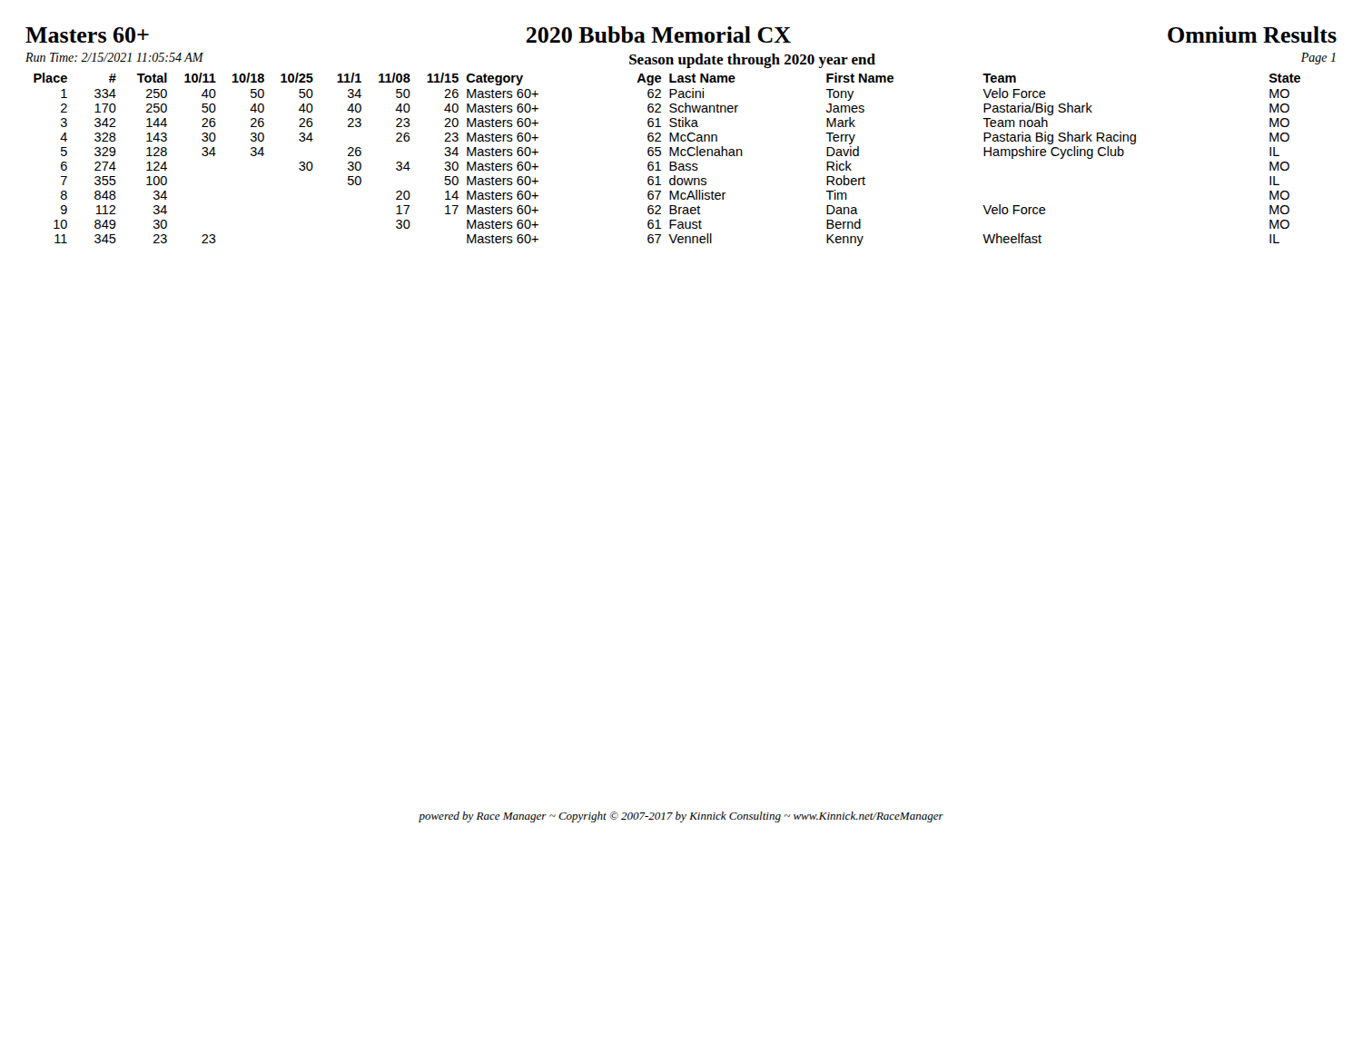Masters 60+
Omnium Results
2020 Bubba Memorial CX
Run Time: 2/15/2021 11:05:54 AM
Page 1
Season update through 2020 year end
| Place | # | Total | 10/11 | 10/18 | 10/25 | 11/1 | 11/08 | 11/15 | Category | Age | Last Name | First Name | Team | State |
| --- | --- | --- | --- | --- | --- | --- | --- | --- | --- | --- | --- | --- | --- | --- |
| 1 | 334 | 250 | 40 | 50 | 50 | 34 | 50 | 26 | Masters 60+ | 62 | Pacini | Tony | Velo Force | MO |
| 2 | 170 | 250 | 50 | 40 | 40 | 40 | 40 | 40 | Masters 60+ | 62 | Schwantner | James | Pastaria/Big Shark | MO |
| 3 | 342 | 144 | 26 | 26 | 26 | 23 | 23 | 20 | Masters 60+ | 61 | Stika | Mark | Team noah | MO |
| 4 | 328 | 143 | 30 | 30 | 34 | | 26 | 23 | Masters 60+ | 62 | McCann | Terry | Pastaria Big Shark Racing | MO |
| 5 | 329 | 128 | 34 | 34 | | 26 | | 34 | Masters 60+ | 65 | McClenahan | David | Hampshire Cycling Club | IL |
| 6 | 274 | 124 | | | 30 | 30 | 34 | 30 | Masters 60+ | 61 | Bass | Rick | | MO |
| 7 | 355 | 100 | | | | 50 | | 50 | Masters 60+ | 61 | downs | Robert | | IL |
| 8 | 848 | 34 | | | | | 20 | 14 | Masters 60+ | 67 | McAllister | Tim | | MO |
| 9 | 112 | 34 | | | | | 17 | 17 | Masters 60+ | 62 | Braet | Dana | Velo Force | MO |
| 10 | 849 | 30 | | | | | 30 | | Masters 60+ | 61 | Faust | Bernd | | MO |
| 11 | 345 | 23 | 23 | | | | | | Masters 60+ | 67 | Vennell | Kenny | Wheelfast | IL |
powered by Race Manager ~ Copyright © 2007-2017 by Kinnick Consulting ~ www.Kinnick.net/RaceManager